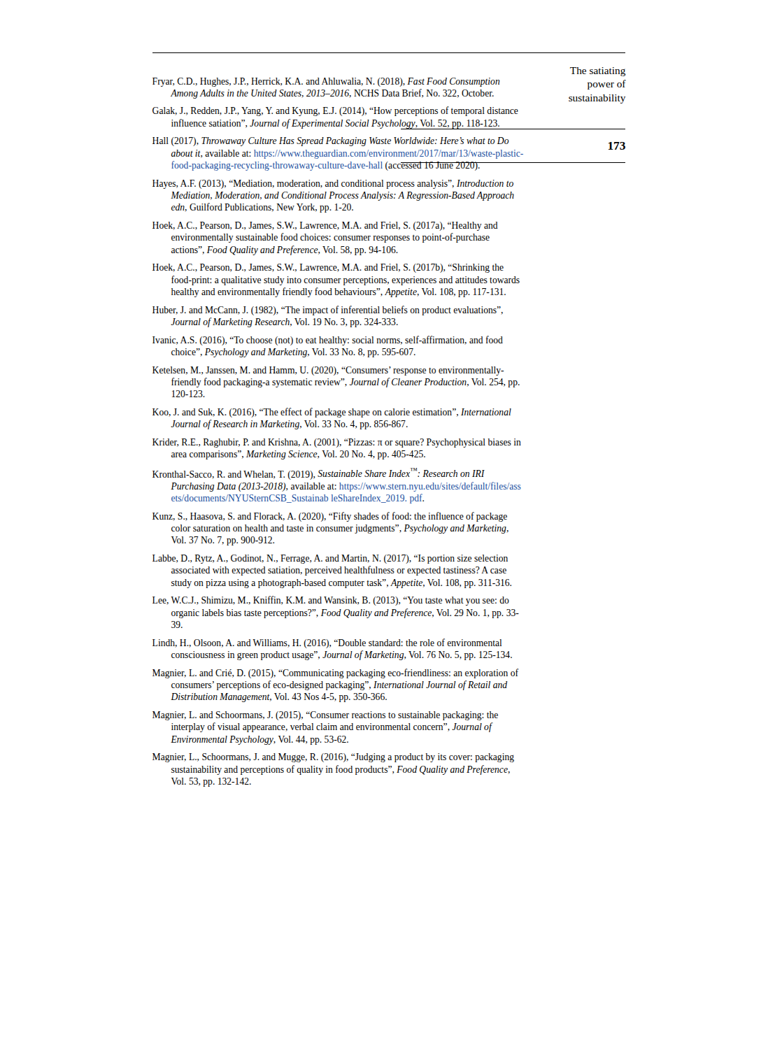The satiating
power of
sustainability
173
Fryar, C.D., Hughes, J.P., Herrick, K.A. and Ahluwalia, N. (2018), Fast Food Consumption Among Adults in the United States, 2013–2016, NCHS Data Brief, No. 322, October.
Galak, J., Redden, J.P., Yang, Y. and Kyung, E.J. (2014), “How perceptions of temporal distance influence satiation”, Journal of Experimental Social Psychology, Vol. 52, pp. 118-123.
Hall (2017), Throwaway Culture Has Spread Packaging Waste Worldwide: Here’s what to Do about it, available at: https://www.theguardian.com/environment/2017/mar/13/waste-plastic-food-packaging-recycling-throwaway-culture-dave-hall (accessed 16 June 2020).
Hayes, A.F. (2013), “Mediation, moderation, and conditional process analysis”, Introduction to Mediation, Moderation, and Conditional Process Analysis: A Regression-Based Approach edn, Guilford Publications, New York, pp. 1-20.
Hoek, A.C., Pearson, D., James, S.W., Lawrence, M.A. and Friel, S. (2017a), “Healthy and environmentally sustainable food choices: consumer responses to point-of-purchase actions”, Food Quality and Preference, Vol. 58, pp. 94-106.
Hoek, A.C., Pearson, D., James, S.W., Lawrence, M.A. and Friel, S. (2017b), “Shrinking the food-print: a qualitative study into consumer perceptions, experiences and attitudes towards healthy and environmentally friendly food behaviours”, Appetite, Vol. 108, pp. 117-131.
Huber, J. and McCann, J. (1982), “The impact of inferential beliefs on product evaluations”, Journal of Marketing Research, Vol. 19 No. 3, pp. 324-333.
Ivanic, A.S. (2016), “To choose (not) to eat healthy: social norms, self-affirmation, and food choice”, Psychology and Marketing, Vol. 33 No. 8, pp. 595-607.
Ketelsen, M., Janssen, M. and Hamm, U. (2020), “Consumers’ response to environmentally-friendly food packaging-a systematic review”, Journal of Cleaner Production, Vol. 254, pp. 120-123.
Koo, J. and Suk, K. (2016), “The effect of package shape on calorie estimation”, International Journal of Research in Marketing, Vol. 33 No. 4, pp. 856-867.
Krider, R.E., Raghubir, P. and Krishna, A. (2001), “Pizzas: π or square? Psychophysical biases in area comparisons”, Marketing Science, Vol. 20 No. 4, pp. 405-425.
Kronthal-Sacco, R. and Whelan, T. (2019), Sustainable Share Index™: Research on IRI Purchasing Data (2013-2018), available at: https://www.stern.nyu.edu/sites/default/files/assets/documents/NYUSternCSB_Sustainab leShareIndex_2019. pdf.
Kunz, S., Haasova, S. and Florack, A. (2020), “Fifty shades of food: the influence of package color saturation on health and taste in consumer judgments”, Psychology and Marketing, Vol. 37 No. 7, pp. 900-912.
Labbe, D., Rytz, A., Godinot, N., Ferrage, A. and Martin, N. (2017), “Is portion size selection associated with expected satiation, perceived healthfulness or expected tastiness? A case study on pizza using a photograph-based computer task”, Appetite, Vol. 108, pp. 311-316.
Lee, W.C.J., Shimizu, M., Kniffin, K.M. and Wansink, B. (2013), “You taste what you see: do organic labels bias taste perceptions?”, Food Quality and Preference, Vol. 29 No. 1, pp. 33-39.
Lindh, H., Olsoon, A. and Williams, H. (2016), “Double standard: the role of environmental consciousness in green product usage”, Journal of Marketing, Vol. 76 No. 5, pp. 125-134.
Magnier, L. and Crié, D. (2015), “Communicating packaging eco-friendliness: an exploration of consumers’ perceptions of eco-designed packaging”, International Journal of Retail and Distribution Management, Vol. 43 Nos 4-5, pp. 350-366.
Magnier, L. and Schoormans, J. (2015), “Consumer reactions to sustainable packaging: the interplay of visual appearance, verbal claim and environmental concern”, Journal of Environmental Psychology, Vol. 44, pp. 53-62.
Magnier, L., Schoormans, J. and Mugge, R. (2016), “Judging a product by its cover: packaging sustainability and perceptions of quality in food products”, Food Quality and Preference, Vol. 53, pp. 132-142.